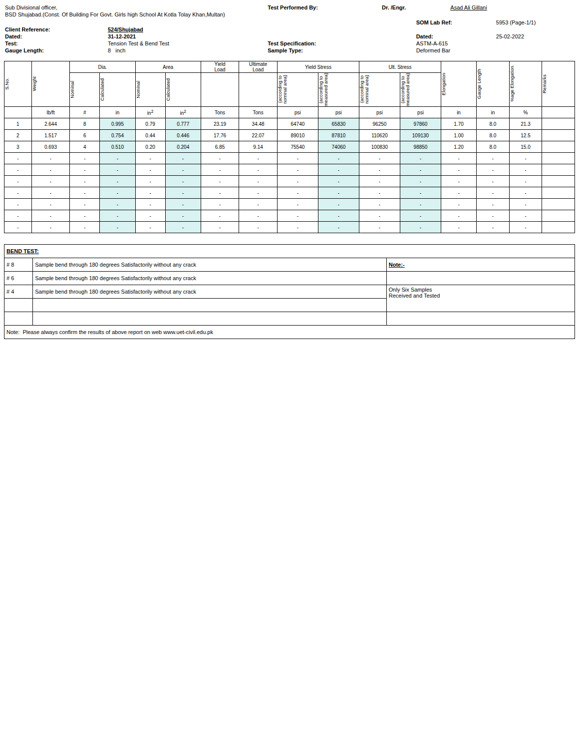| Sub Divisional officer, | Test Performed By: | Dr. /Engr. | Asad Ali Gillani |
| BSD Shujabad.(Const. Of Building For Govt. Girls high School At Kotla Tolay Khan,Multan) |
| | | | SOM Lab Ref: | 5953 (Page-1/1) |
| Client Reference: | 524/Shujabad | | | |
| Dated: | 31-12-2021 | | Dated: | 25-02-2022 |
| Test: | Tension Test & Bend Test | Test Specification: | ASTM-A-615 |
| Gauge Length: | 8 inch | Sample Type: | Deformed Bar |
| S.No. | Weight | Dia. | Area | Yield Load | Ultimate Load | Yield Stress | Ult. Stress | Elongation | Gauge Length | %age Elongation | Remarks |
| Nominal | Calculated | Nominal | Calculated | (according to nominal area) | (according to measured area) | (according to nominal area) | (according to measured area) |
| | lb/ft | # | in | in 2 | in 2 | Tons | Tons | psi | psi | psi | psi | in | in | % | |
| 1 | 2.644 | 8 | 0.995 | 0.79 | 0.777 | 23.19 | 34.48 | 64740 | 65830 | 96250 | 97860 | 1.70 | 8.0 | 21.3 | |
| 2 | 1.517 | 6 | 0.754 | 0.44 | 0.446 | 17.76 | 22.07 | 89010 | 87810 | 110620 | 109130 | 1.00 | 8.0 | 12.5 | |
| 3 | 0.693 | 4 | 0.510 | 0.20 | 0.204 | 6.85 | 9.14 | 75540 | 74060 | 100830 | 98850 | 1.20 | 8.0 | 15.0 | |
| - | - | - | - | - | - | - | - | - | - | - | - | - | - | - | |
| - | - | - | - | - | - | - | - | - | - | - | - | - | - | - | |
| - | - | - | - | - | - | - | - | - | - | - | - | - | - | - | |
| - | - | - | - | - | - | - | - | - | - | - | - | - | - | - | |
| - | - | - | - | - | - | - | - | - | - | - | - | - | - | - | |
| - | - | - | - | - | - | - | - | - | - | - | - | - | - | - | |
| - | - | - | - | - | - | - | - | - | - | - | - | - | - | - | |
| BEND TEST: | |
| # 8 | Sample bend through 180 degrees Satisfactorily without any crack | Note:- |
| # 6 | Sample bend through 180 degrees Satisfactorily without any crack | |
| # 4 | Sample bend through 180 degrees Satisfactorily without any crack | Only Six Samples Received and Tested |
| Note: Please always confirm the results of above report on web www.uet-civil.edu.pk |